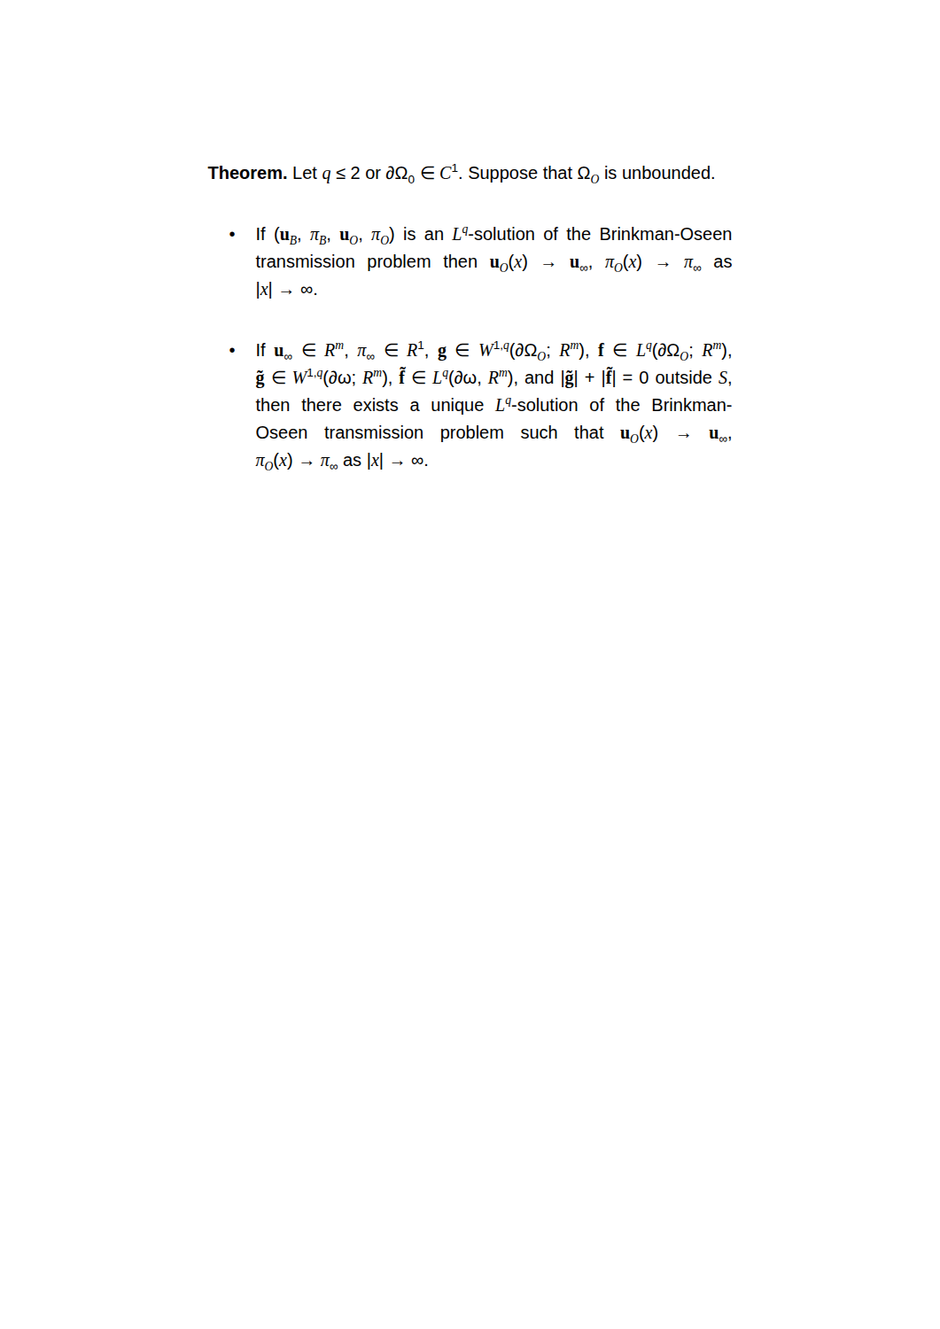Theorem. Let q ≤ 2 or ∂Ω0 ∈ C1. Suppose that ΩO is unbounded.
If (uB, πB, uO, πO) is an Lq-solution of the Brinkman-Oseen transmission problem then uO(x) → u∞, πO(x) → π∞ as |x| → ∞.
If u∞ ∈ Rm, π∞ ∈ R1, g ∈ W1, q(∂ΩO; Rm), f ∈ Lq(∂ΩO; Rm), g̃ ∈ W1, q(∂ω; Rm), f̃ ∈ Lq(∂ω, Rm), and |g̃| + |f̃| = 0 outside S, then there exists a unique Lq-solution of the Brinkman-Oseen transmission problem such that uO(x) → u∞, πO(x) → π∞ as |x| → ∞.